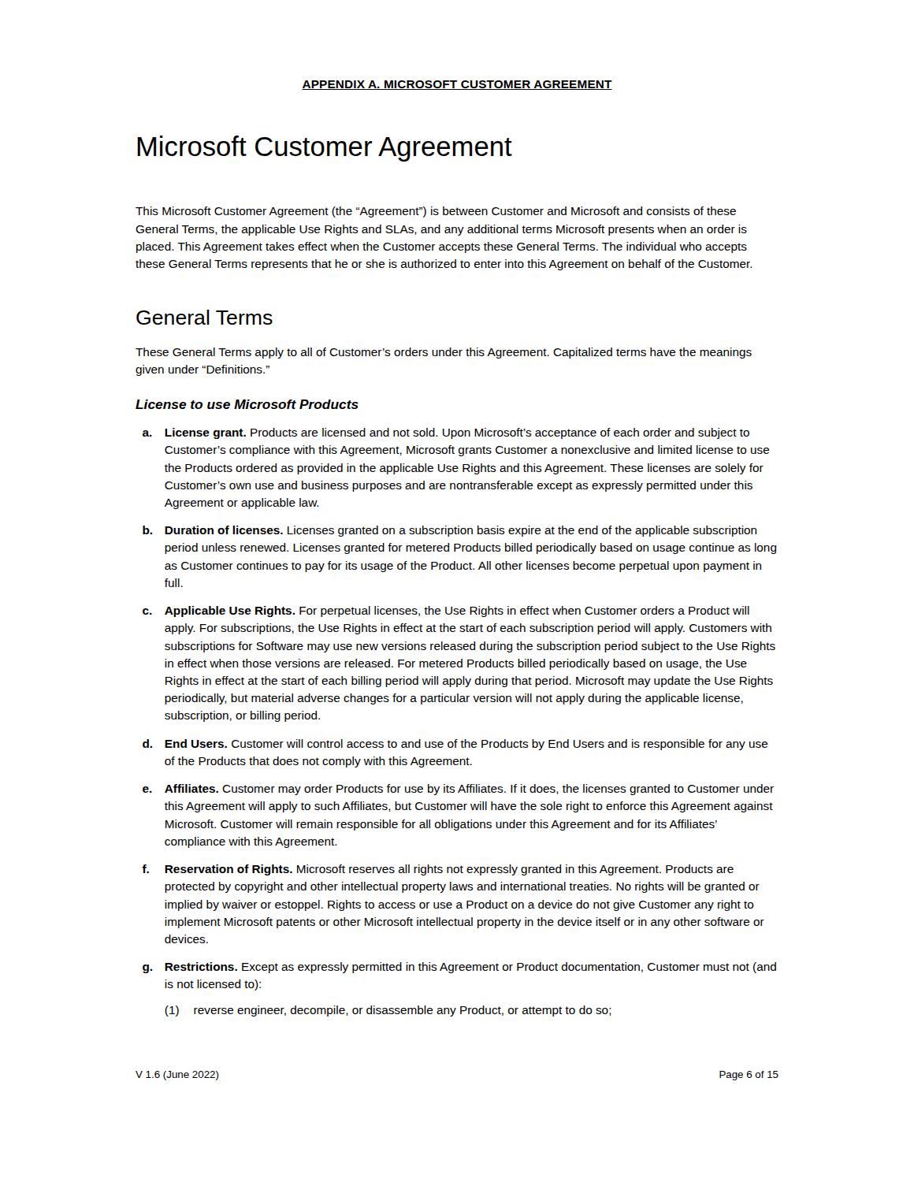APPENDIX A. MICROSOFT CUSTOMER AGREEMENT
Microsoft Customer Agreement
This Microsoft Customer Agreement (the “Agreement”) is between Customer and Microsoft and consists of these General Terms, the applicable Use Rights and SLAs, and any additional terms Microsoft presents when an order is placed. This Agreement takes effect when the Customer accepts these General Terms. The individual who accepts these General Terms represents that he or she is authorized to enter into this Agreement on behalf of the Customer.
General Terms
These General Terms apply to all of Customer’s orders under this Agreement. Capitalized terms have the meanings given under “Definitions.”
License to use Microsoft Products
License grant. Products are licensed and not sold. Upon Microsoft’s acceptance of each order and subject to Customer’s compliance with this Agreement, Microsoft grants Customer a nonexclusive and limited license to use the Products ordered as provided in the applicable Use Rights and this Agreement. These licenses are solely for Customer’s own use and business purposes and are nontransferable except as expressly permitted under this Agreement or applicable law.
Duration of licenses. Licenses granted on a subscription basis expire at the end of the applicable subscription period unless renewed. Licenses granted for metered Products billed periodically based on usage continue as long as Customer continues to pay for its usage of the Product. All other licenses become perpetual upon payment in full.
Applicable Use Rights. For perpetual licenses, the Use Rights in effect when Customer orders a Product will apply. For subscriptions, the Use Rights in effect at the start of each subscription period will apply. Customers with subscriptions for Software may use new versions released during the subscription period subject to the Use Rights in effect when those versions are released. For metered Products billed periodically based on usage, the Use Rights in effect at the start of each billing period will apply during that period. Microsoft may update the Use Rights periodically, but material adverse changes for a particular version will not apply during the applicable license, subscription, or billing period.
End Users. Customer will control access to and use of the Products by End Users and is responsible for any use of the Products that does not comply with this Agreement.
Affiliates. Customer may order Products for use by its Affiliates. If it does, the licenses granted to Customer under this Agreement will apply to such Affiliates, but Customer will have the sole right to enforce this Agreement against Microsoft. Customer will remain responsible for all obligations under this Agreement and for its Affiliates’ compliance with this Agreement.
Reservation of Rights. Microsoft reserves all rights not expressly granted in this Agreement. Products are protected by copyright and other intellectual property laws and international treaties. No rights will be granted or implied by waiver or estoppel. Rights to access or use a Product on a device do not give Customer any right to implement Microsoft patents or other Microsoft intellectual property in the device itself or in any other software or devices.
Restrictions. Except as expressly permitted in this Agreement or Product documentation, Customer must not (and is not licensed to):
(1) reverse engineer, decompile, or disassemble any Product, or attempt to do so;
V 1.6 (June 2022) Page 6 of 15